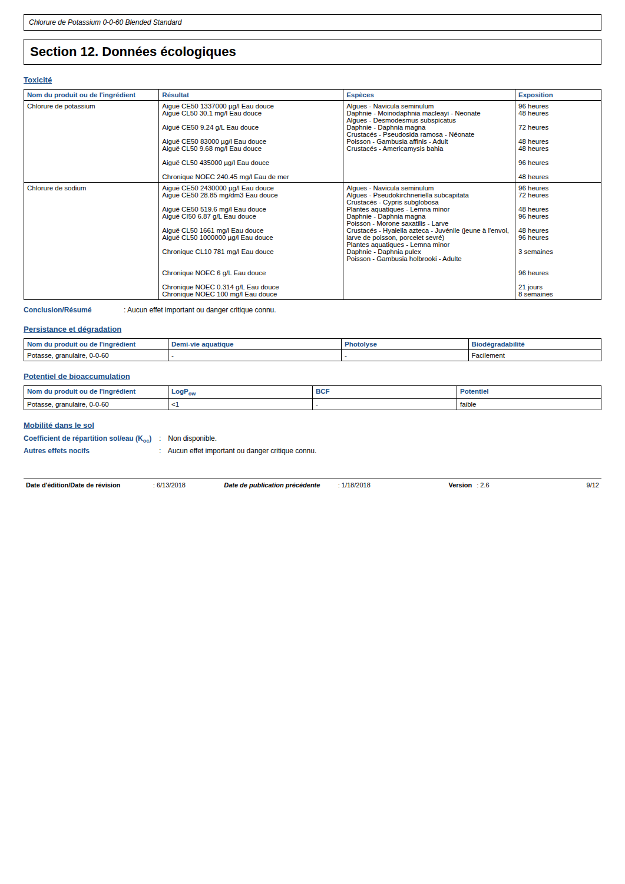Chlorure de Potassium 0-0-60 Blended Standard
Section 12. Données écologiques
Toxicité
| Nom du produit ou de l'ingrédient | Résultat | Espèces | Exposition |
| --- | --- | --- | --- |
| Chlorure de potassium | Aiguë CE50 1337000 µg/l Eau douce Aiguë CL50 30.1 mg/l Eau douce Aiguë CE50 9.24 g/L Eau douce Aiguë CE50 83000 µg/l Eau douce Aiguë CL50 9.68 mg/l Eau douce Aiguë CL50 435000 µg/l Eau douce Chronique NOEC 240.45 mg/l Eau de mer | Algues - Navicula seminulum Daphnie - Moinodaphnia macleayi - Neonate Algues - Desmodesmus subspicatus Daphnie - Daphnia magna Crustacés - Pseudosida ramosa - Néonate Poisson - Gambusia affinis - Adult Crustacés - Americamysis bahia | 96 heures 48 heures 72 heures 48 heures 48 heures 96 heures 48 heures |
| Chlorure de sodium | Aiguë CE50 2430000 µg/l Eau douce Aiguë CE50 28.85 mg/dm3 Eau douce Aiguë CE50 519.6 mg/l Eau douce Aiguë CI50 6.87 g/L Eau douce Aiguë CL50 1661 mg/l Eau douce Aiguë CL50 1000000 µg/l Eau douce Chronique CL10 781 mg/l Eau douce Chronique NOEC 6 g/L Eau douce Chronique NOEC 0.314 g/L Eau douce Chronique NOEC 100 mg/l Eau douce | Algues - Navicula seminulum Algues - Pseudokirchneriella subcapitata Crustacés - Cypris subglobosa Plantes aquatiques - Lemna minor Daphnie - Daphnia magna Poisson - Morone saxatilis - Larve Crustacés - Hyalella azteca - Juvénile (jeune à l'envol, larve de poisson, porcelet sevré) Plantes aquatiques - Lemna minor Daphnie - Daphnia pulex Poisson - Gambusia holbrooki - Adulte | 96 heures 72 heures 48 heures 96 heures 48 heures 96 heures 3 semaines 96 heures 21 jours 8 semaines |
Conclusion/Résumé: Aucun effet important ou danger critique connu.
Persistance et dégradation
| Nom du produit ou de l'ingrédient | Demi-vie aquatique | Photolyse | Biodégradabilité |
| --- | --- | --- | --- |
| Potasse, granulaire, 0-0-60 | - | - | Facilement |
Potentiel de bioaccumulation
| Nom du produit ou de l'ingrédient | LogP ow | BCF | Potentiel |
| --- | --- | --- | --- |
| Potasse, granulaire, 0-0-60 | <1 | - | faible |
Mobilité dans le sol
Coefficient de répartition sol/eau (Koc): Non disponible.
Autres effets nocifs: Aucun effet important ou danger critique connu.
| Date d'édition/Date de révision | : 6/13/2018 | Date de publication précédente | : 1/18/2018 | Version | : 2.6 | 9/12 |